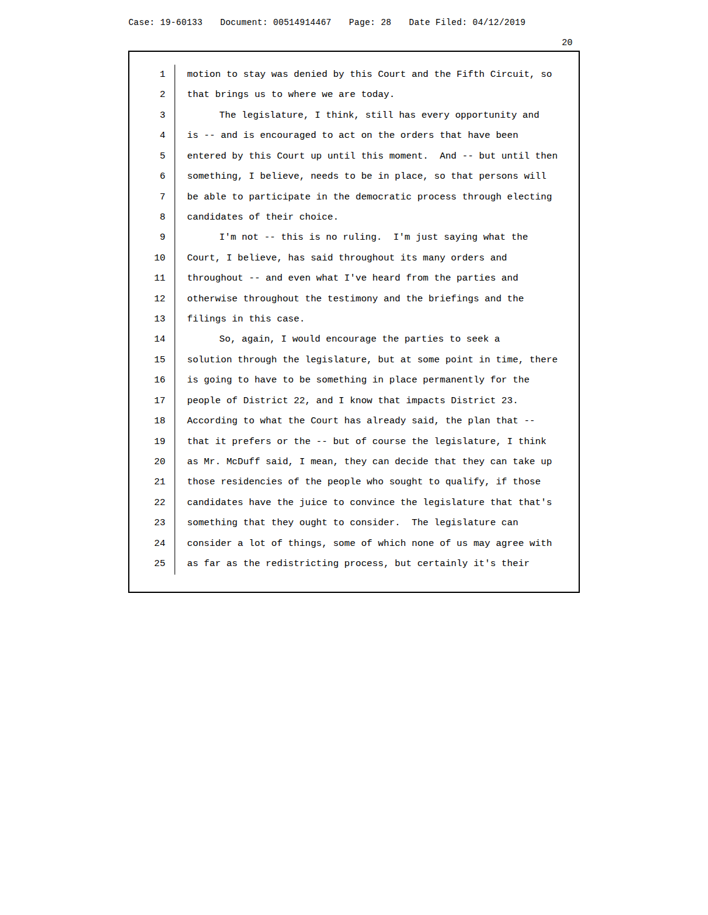Case: 19-60133 Document: 00514914467 Page: 28 Date Filed: 04/12/2019
20
| 1 | motion to stay was denied by this Court and the Fifth Circuit, so |
| 2 | that brings us to where we are today. |
| 3 | The legislature, I think, still has every opportunity and |
| 4 | is -- and is encouraged to act on the orders that have been |
| 5 | entered by this Court up until this moment. And -- but until then |
| 6 | something, I believe, needs to be in place, so that persons will |
| 7 | be able to participate in the democratic process through electing |
| 8 | candidates of their choice. |
| 9 | I'm not -- this is no ruling. I'm just saying what the |
| 10 | Court, I believe, has said throughout its many orders and |
| 11 | throughout -- and even what I've heard from the parties and |
| 12 | otherwise throughout the testimony and the briefings and the |
| 13 | filings in this case. |
| 14 | So, again, I would encourage the parties to seek a |
| 15 | solution through the legislature, but at some point in time, there |
| 16 | is going to have to be something in place permanently for the |
| 17 | people of District 22, and I know that impacts District 23. |
| 18 | According to what the Court has already said, the plan that -- |
| 19 | that it prefers or the -- but of course the legislature, I think |
| 20 | as Mr. McDuff said, I mean, they can decide that they can take up |
| 21 | those residencies of the people who sought to qualify, if those |
| 22 | candidates have the juice to convince the legislature that that's |
| 23 | something that they ought to consider. The legislature can |
| 24 | consider a lot of things, some of which none of us may agree with |
| 25 | as far as the redistricting process, but certainly it's their |